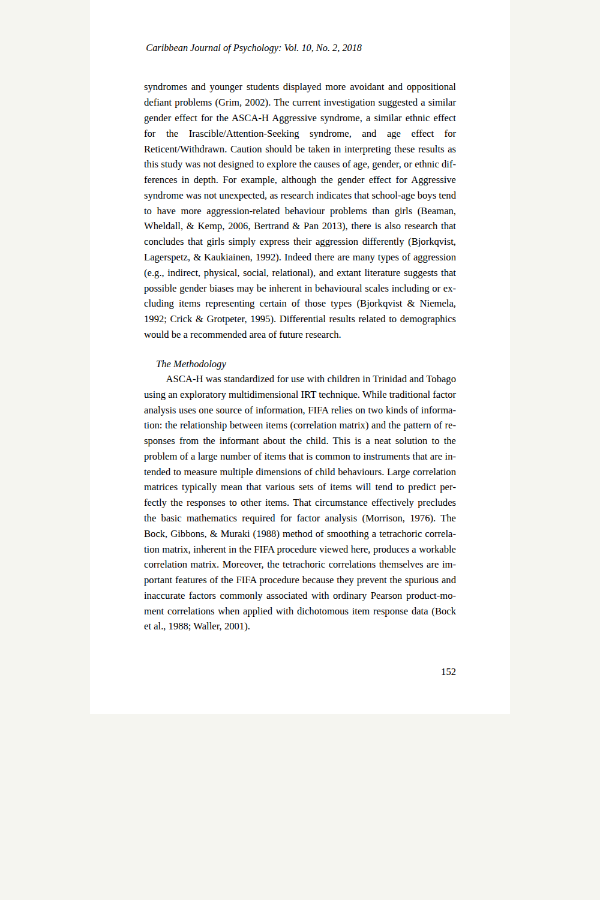Caribbean Journal of Psychology: Vol. 10, No. 2, 2018
syndromes and younger students displayed more avoidant and oppositional defiant problems (Grim, 2002). The current investigation suggested a similar gender effect for the ASCA-H Aggressive syndrome, a similar ethnic effect for the Irascible/Attention-Seeking syndrome, and age effect for Reticent/Withdrawn. Caution should be taken in interpreting these results as this study was not designed to explore the causes of age, gender, or ethnic differences in depth. For example, although the gender effect for Aggressive syndrome was not unexpected, as research indicates that school-age boys tend to have more aggression-related behaviour problems than girls (Beaman, Wheldall, & Kemp, 2006, Bertrand & Pan 2013), there is also research that concludes that girls simply express their aggression differently (Bjorkqvist, Lagerspetz, & Kaukiainen, 1992). Indeed there are many types of aggression (e.g., indirect, physical, social, relational), and extant literature suggests that possible gender biases may be inherent in behavioural scales including or excluding items representing certain of those types (Bjorkqvist & Niemela, 1992; Crick & Grotpeter, 1995). Differential results related to demographics would be a recommended area of future research.
The Methodology
ASCA-H was standardized for use with children in Trinidad and Tobago using an exploratory multidimensional IRT technique. While traditional factor analysis uses one source of information, FIFA relies on two kinds of information: the relationship between items (correlation matrix) and the pattern of responses from the informant about the child. This is a neat solution to the problem of a large number of items that is common to instruments that are intended to measure multiple dimensions of child behaviours. Large correlation matrices typically mean that various sets of items will tend to predict perfectly the responses to other items. That circumstance effectively precludes the basic mathematics required for factor analysis (Morrison, 1976). The Bock, Gibbons, & Muraki (1988) method of smoothing a tetrachoric correlation matrix, inherent in the FIFA procedure viewed here, produces a workable correlation matrix. Moreover, the tetrachoric correlations themselves are important features of the FIFA procedure because they prevent the spurious and inaccurate factors commonly associated with ordinary Pearson product-moment correlations when applied with dichotomous item response data (Bock et al., 1988; Waller, 2001).
152